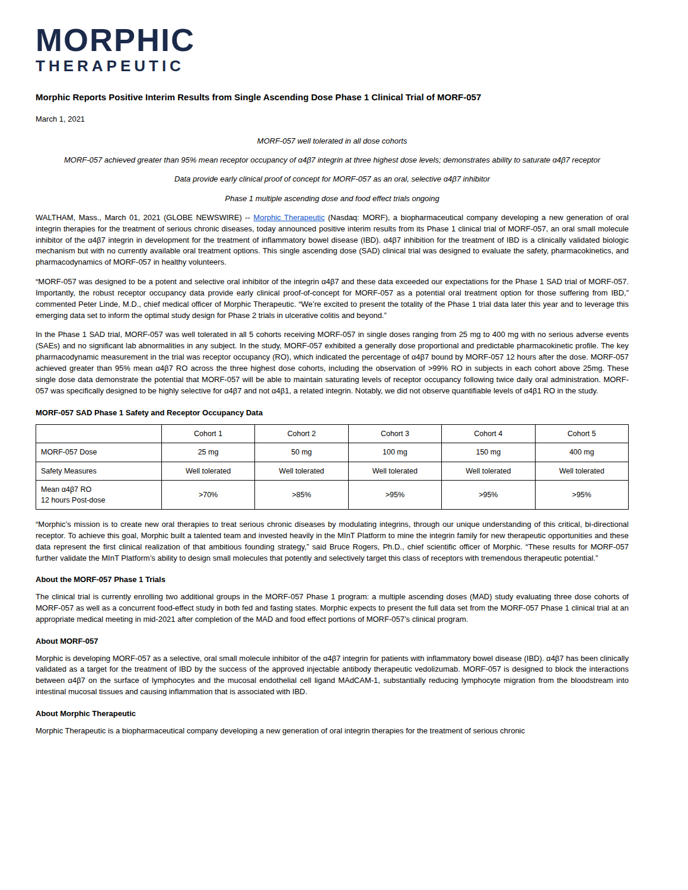MORPHIC
THERAPEUTIC
Morphic Reports Positive Interim Results from Single Ascending Dose Phase 1 Clinical Trial of MORF-057
March 1, 2021
MORF-057 well tolerated in all dose cohorts
MORF-057 achieved greater than 95% mean receptor occupancy of α4β7 integrin at three highest dose levels; demonstrates ability to saturate α4β7 receptor
Data provide early clinical proof of concept for MORF-057 as an oral, selective α4β7 inhibitor
Phase 1 multiple ascending dose and food effect trials ongoing
WALTHAM, Mass., March 01, 2021 (GLOBE NEWSWIRE) -- Morphic Therapeutic (Nasdaq: MORF), a biopharmaceutical company developing a new generation of oral integrin therapies for the treatment of serious chronic diseases, today announced positive interim results from its Phase 1 clinical trial of MORF-057, an oral small molecule inhibitor of the α4β7 integrin in development for the treatment of inflammatory bowel disease (IBD). α4β7 inhibition for the treatment of IBD is a clinically validated biologic mechanism but with no currently available oral treatment options. This single ascending dose (SAD) clinical trial was designed to evaluate the safety, pharmacokinetics, and pharmacodynamics of MORF-057 in healthy volunteers.
“MORF-057 was designed to be a potent and selective oral inhibitor of the integrin α4β7 and these data exceeded our expectations for the Phase 1 SAD trial of MORF-057. Importantly, the robust receptor occupancy data provide early clinical proof-of-concept for MORF-057 as a potential oral treatment option for those suffering from IBD,” commented Peter Linde, M.D., chief medical officer of Morphic Therapeutic. “We’re excited to present the totality of the Phase 1 trial data later this year and to leverage this emerging data set to inform the optimal study design for Phase 2 trials in ulcerative colitis and beyond.”
In the Phase 1 SAD trial, MORF-057 was well tolerated in all 5 cohorts receiving MORF-057 in single doses ranging from 25 mg to 400 mg with no serious adverse events (SAEs) and no significant lab abnormalities in any subject. In the study, MORF-057 exhibited a generally dose proportional and predictable pharmacokinetic profile. The key pharmacodynamic measurement in the trial was receptor occupancy (RO), which indicated the percentage of α4β7 bound by MORF-057 12 hours after the dose. MORF-057 achieved greater than 95% mean α4β7 RO across the three highest dose cohorts, including the observation of >99% RO in subjects in each cohort above 25mg. These single dose data demonstrate the potential that MORF-057 will be able to maintain saturating levels of receptor occupancy following twice daily oral administration. MORF-057 was specifically designed to be highly selective for α4β7 and not α4β1, a related integrin. Notably, we did not observe quantifiable levels of α4β1 RO in the study.
MORF-057 SAD Phase 1 Safety and Receptor Occupancy Data
| | Cohort 1 | Cohort 2 | Cohort 3 | Cohort 4 | Cohort 5 |
| --- | --- | --- | --- | --- | --- |
| MORF-057 Dose | 25 mg | 50 mg | 100 mg | 150 mg | 400 mg |
| Safety Measures | Well tolerated | Well tolerated | Well tolerated | Well tolerated | Well tolerated |
| Mean α4β7 RO 12 hours Post-dose | >70% | >85% | >95% | >95% | >95% |
“Morphic’s mission is to create new oral therapies to treat serious chronic diseases by modulating integrins, through our unique understanding of this critical, bi-directional receptor. To achieve this goal, Morphic built a talented team and invested heavily in the MInT Platform to mine the integrin family for new therapeutic opportunities and these data represent the first clinical realization of that ambitious founding strategy,” said Bruce Rogers, Ph.D., chief scientific officer of Morphic. “These results for MORF-057 further validate the MInT Platform’s ability to design small molecules that potently and selectively target this class of receptors with tremendous therapeutic potential.”
About the MORF-057 Phase 1 Trials
The clinical trial is currently enrolling two additional groups in the MORF-057 Phase 1 program: a multiple ascending doses (MAD) study evaluating three dose cohorts of MORF-057 as well as a concurrent food-effect study in both fed and fasting states. Morphic expects to present the full data set from the MORF-057 Phase 1 clinical trial at an appropriate medical meeting in mid-2021 after completion of the MAD and food effect portions of MORF-057’s clinical program.
About MORF-057
Morphic is developing MORF-057 as a selective, oral small molecule inhibitor of the α4β7 integrin for patients with inflammatory bowel disease (IBD). α4β7 has been clinically validated as a target for the treatment of IBD by the success of the approved injectable antibody therapeutic vedolizumab. MORF-057 is designed to block the interactions between α4β7 on the surface of lymphocytes and the mucosal endothelial cell ligand MAdCAM-1, substantially reducing lymphocyte migration from the bloodstream into intestinal mucosal tissues and causing inflammation that is associated with IBD.
About Morphic Therapeutic
Morphic Therapeutic is a biopharmaceutical company developing a new generation of oral integrin therapies for the treatment of serious chronic